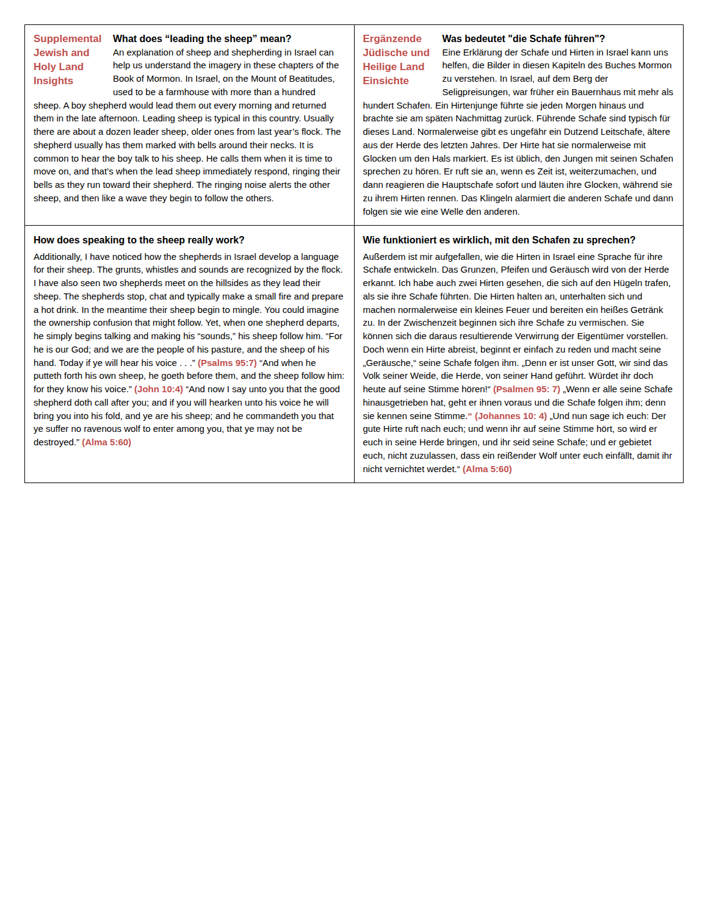| Supplemental Jewish and Holy Land Insights What does “leading the sheep” mean? An explanation of sheep and shepherding in Israel can help us understand the imagery in these chapters of the Book of Mormon. In Israel, on the Mount of Beatitudes, used to be a farmhouse with more than a hundred sheep. A boy shepherd would lead them out every morning and returned them in the late afternoon. Leading sheep is typical in this country. Usually there are about a dozen leader sheep, older ones from last year’s flock. The shepherd usually has them marked with bells around their necks. It is common to hear the boy talk to his sheep. He calls them when it is time to move on, and that’s when the lead sheep immediately respond, ringing their bells as they run toward their shepherd. The ringing noise alerts the other sheep, and then like a wave they begin to follow the others. | Ergänzende Jüdische und Heilige Land Einsichte Was bedeutet "die Schafe führen"? Eine Erklärung der Schafe und Hirten in Israel kann uns helfen, die Bilder in diesen Kapiteln des Buches Mormon zu verstehen. In Israel, auf dem Berg der Seligpreisungen, war früher ein Bauernhaus mit mehr als hundert Schafen. Ein Hirtenjunge führte sie jeden Morgen hinaus und brachte sie am späten Nachmittag zurück. Führende Schafe sind typisch für dieses Land. Normalerweise gibt es ungefähr ein Dutzend Leitschafe, ältere aus der Herde des letzten Jahres. Der Hirte hat sie normalerweise mit Glocken um den Hals markiert. Es ist üblich, den Jungen mit seinen Schafen sprechen zu hören. Er ruft sie an, wenn es Zeit ist, weiterzumachen, und dann reagieren die Hauptschafe sofort und läuten ihre Glocken, während sie zu ihrem Hirten rennen. Das Klingeln alarmiert die anderen Schafe und dann folgen sie wie eine Welle den anderen. |
| How does speaking to the sheep really work? Additionally, I have noticed how the shepherds in Israel develop a language for their sheep. The grunts, whistles and sounds are recognized by the flock. I have also seen two shepherds meet on the hillsides as they lead their sheep. The shepherds stop, chat and typically make a small fire and prepare a hot drink. In the meantime their sheep begin to mingle. You could imagine the ownership confusion that might follow. Yet, when one shepherd departs, he simply begins talking and making his “sounds,” his sheep follow him. “For he is our God; and we are the people of his pasture, and the sheep of his hand. Today if ye will hear his voice . . .” (Psalms 95:7) “And when he putteth forth his own sheep, he goeth before them, and the sheep follow him: for they know his voice.” (John 10:4) “And now I say unto you that the good shepherd doth call after you; and if you will hearken unto his voice he will bring you into his fold, and ye are his sheep; and he commandeth you that ye suffer no ravenous wolf to enter among you, that ye may not be destroyed.” (Alma 5:60) | Wie funktioniert es wirklich, mit den Schafen zu sprechen? Außerdem ist mir aufgefallen, wie die Hirten in Israel eine Sprache für ihre Schafe entwickeln. Das Grunzen, Pfeifen und Geräusch wird von der Herde erkannt. Ich habe auch zwei Hirten gesehen, die sich auf den Hügeln trafen, als sie ihre Schafe führten. Die Hirten halten an, unterhalten sich und machen normalerweise ein kleines Feuer und bereiten ein heißes Getränk zu. In der Zwischenzeit beginnen sich ihre Schafe zu vermischen. Sie können sich die daraus resultierende Verwirrung der Eigentümer vorstellen. Doch wenn ein Hirte abreist, beginnt er einfach zu reden und macht seine „Geräusche,“ seine Schafe folgen ihm. „Denn er ist unser Gott, wir sind das Volk seiner Weide, die Herde, von seiner Hand geführt. Würdet ihr doch heute auf seine Stimme hören!“ (Psalmen 95: 7) „Wenn er alle seine Schafe hinausgetrieben hat, geht er ihnen voraus und die Schafe folgen ihm; denn sie kennen seine Stimme .“ (Johannes 10: 4) „Und nun sage ich euch: Der gute Hirte ruft nach euch; und wenn ihr auf seine Stimme hört, so wird er euch in seine Herde bringen, und ihr seid seine Schafe; und er gebietet euch, nicht zuzulassen, dass ein reißender Wolf unter euch einfällt, damit ihr nicht vernichtet werdet.“ (Alma 5:60) |